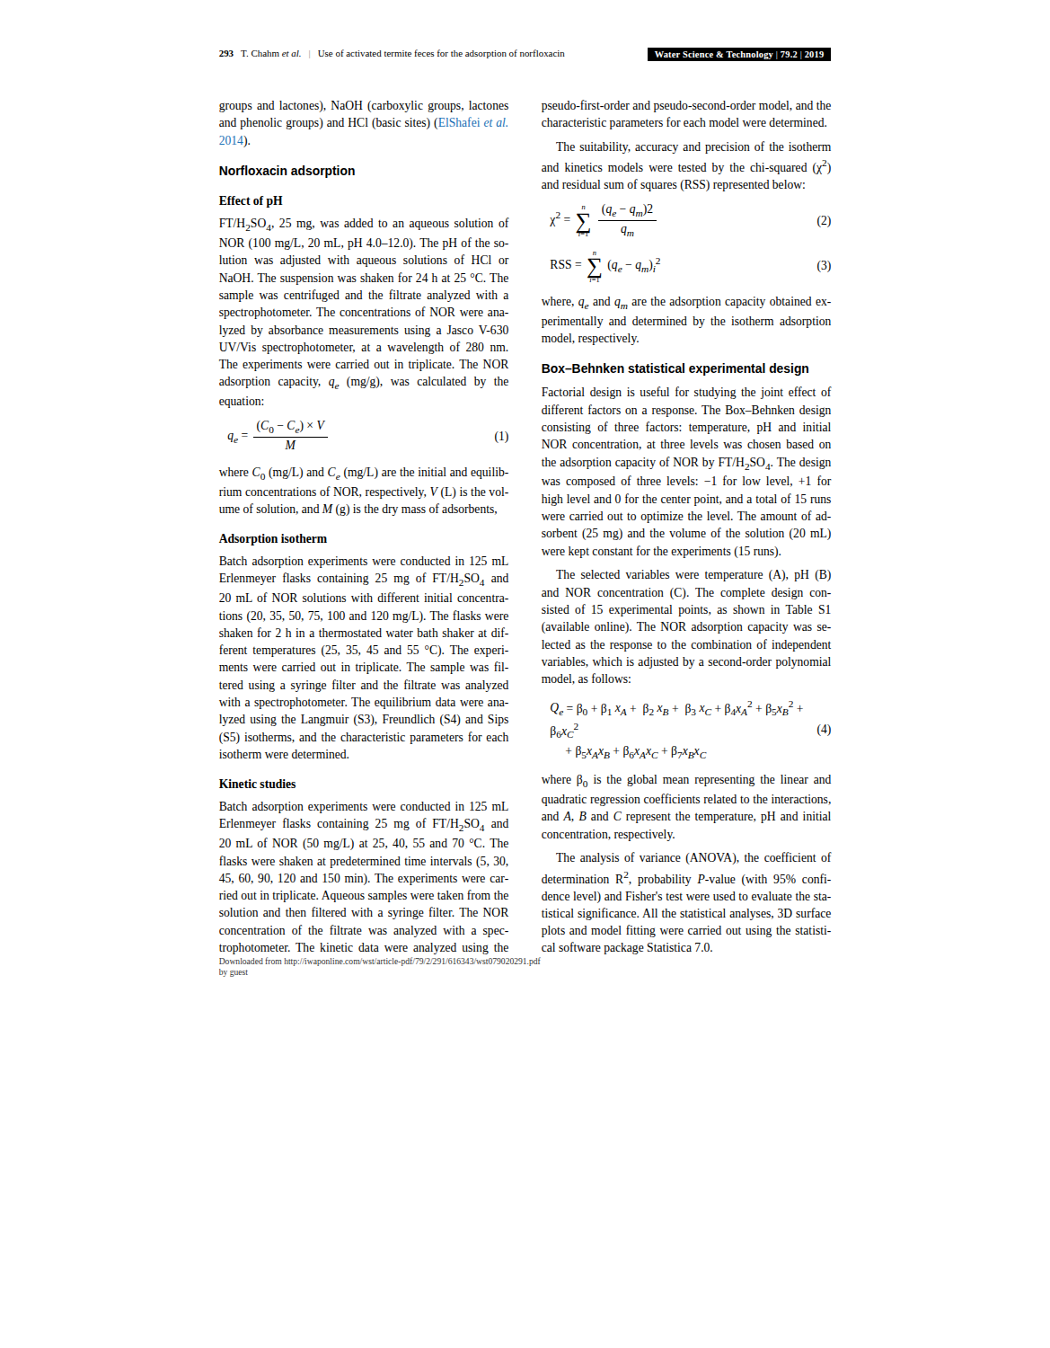293 T. Chahm et al. | Use of activated termite feces for the adsorption of norfloxacin Water Science & Technology | 79.2 | 2019
groups and lactones), NaOH (carboxylic groups, lactones and phenolic groups) and HCl (basic sites) (ElShafei et al. 2014).
Norfloxacin adsorption
Effect of pH
FT/H2SO4, 25 mg, was added to an aqueous solution of NOR (100 mg/L, 20 mL, pH 4.0–12.0). The pH of the solution was adjusted with aqueous solutions of HCl or NaOH. The suspension was shaken for 24 h at 25 °C. The sample was centrifuged and the filtrate analyzed with a spectrophotometer. The concentrations of NOR were analyzed by absorbance measurements using a Jasco V-630 UV/Vis spectrophotometer, at a wavelength of 280 nm. The experiments were carried out in triplicate. The NOR adsorption capacity, qe (mg/g), was calculated by the equation:
qe = (C0 − Ce) × V M (1)
where C0 (mg/L) and Ce (mg/L) are the initial and equilibrium concentrations of NOR, respectively, V (L) is the volume of solution, and M (g) is the dry mass of adsorbents,
Adsorption isotherm
Batch adsorption experiments were conducted in 125 mL Erlenmeyer flasks containing 25 mg of FT/H2SO4 and 20 mL of NOR solutions with different initial concentrations (20, 35, 50, 75, 100 and 120 mg/L). The flasks were shaken for 2 h in a thermostated water bath shaker at different temperatures (25, 35, 45 and 55 °C). The experiments were carried out in triplicate. The sample was filtered using a syringe filter and the filtrate was analyzed with a spectrophotometer. The equilibrium data were analyzed using the Langmuir (S3), Freundlich (S4) and Sips (S5) isotherms, and the characteristic parameters for each isotherm were determined.
Kinetic studies
Batch adsorption experiments were conducted in 125 mL Erlenmeyer flasks containing 25 mg of FT/H2SO4 and 20 mL of NOR (50 mg/L) at 25, 40, 55 and 70 °C. The flasks were shaken at predetermined time intervals (5, 30, 45, 60, 90, 120 and 150 min). The experiments were carried out in triplicate. Aqueous samples were taken from the solution and then filtered with a syringe filter. The NOR concentration of the filtrate was analyzed with a spectrophotometer. The kinetic data were analyzed using the pseudo-first-order and pseudo-second-order model, and the characteristic parameters for each model were determined.
The suitability, accuracy and precision of the isotherm and kinetics models were tested by the chi-squared (χ2) and residual sum of squares (RSS) represented below:
χ2 = n ∑ i=1 (qe − qm)2 qm (2)
RSS = n ∑ i=1 (qe − qm)i2 (3)
where, qe and qm are the adsorption capacity obtained experimentally and determined by the isotherm adsorption model, respectively.
Box–Behnken statistical experimental design
Factorial design is useful for studying the joint effect of different factors on a response. The Box–Behnken design consisting of three factors: temperature, pH and initial NOR concentration, at three levels was chosen based on the adsorption capacity of NOR by FT/H2SO4. The design was composed of three levels: −1 for low level, +1 for high level and 0 for the center point, and a total of 15 runs were carried out to optimize the level. The amount of adsorbent (25 mg) and the volume of the solution (20 mL) were kept constant for the experiments (15 runs).
The selected variables were temperature (A), pH (B) and NOR concentration (C). The complete design consisted of 15 experimental points, as shown in Table S1 (available online). The NOR adsorption capacity was selected as the response to the combination of independent variables, which is adjusted by a second-order polynomial model, as follows:
Qe = β0 + β1 xA + β2 xB + β3 xC + β4xA2 + β5xB2 + β6xC2
+ β5xAxB + β6xAxC + β7xBxC (4)
where β0 is the global mean representing the linear and quadratic regression coefficients related to the interactions, and A, B and C represent the temperature, pH and initial concentration, respectively.
The analysis of variance (ANOVA), the coefficient of determination R2, probability P-value (with 95% confidence level) and Fisher's test were used to evaluate the statistical significance. All the statistical analyses, 3D surface plots and model fitting were carried out using the statistical software package Statistica 7.0.
Downloaded from http://iwaponline.com/wst/article-pdf/79/2/291/616343/wst079020291.pdf
by guest